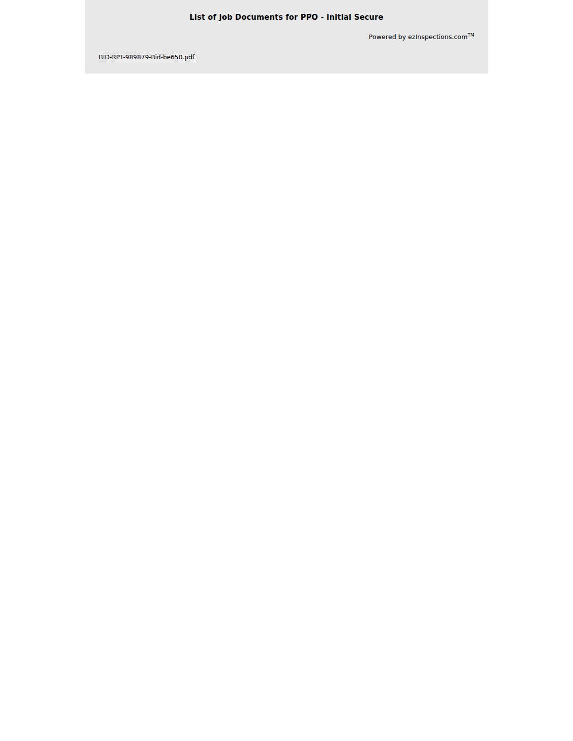List of Job Documents for PPO - Initial Secure
Powered by ezInspections.comTM
BID-RPT-989879-Bid-be650.pdf